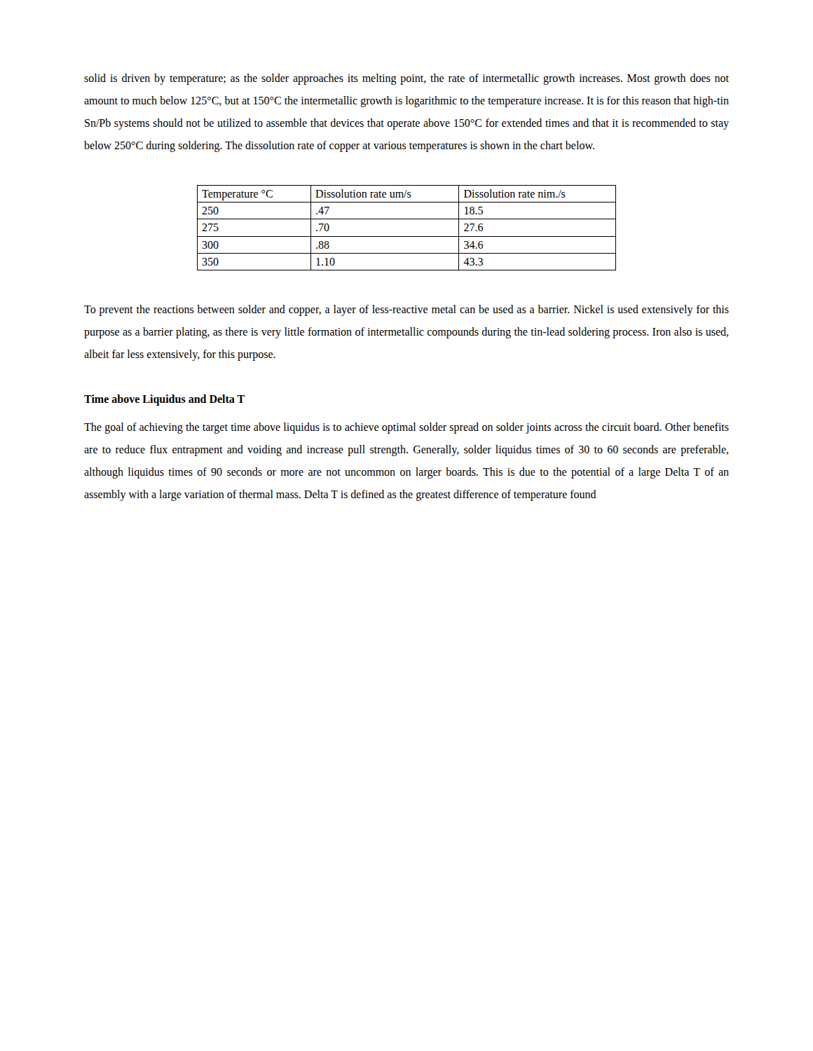solid is driven by temperature; as the solder approaches its melting point, the rate of intermetallic growth increases. Most growth does not amount to much below 125°C, but at 150°C the intermetallic growth is logarithmic to the temperature increase. It is for this reason that high-tin Sn/Pb systems should not be utilized to assemble that devices that operate above 150°C for extended times and that it is recommended to stay below 250°C during soldering. The dissolution rate of copper at various temperatures is shown in the chart below.
| Temperature °C | Dissolution rate um/s | Dissolution rate nim./s |
| --- | --- | --- |
| 250 | .47 | 18.5 |
| 275 | .70 | 27.6 |
| 300 | .88 | 34.6 |
| 350 | 1.10 | 43.3 |
To prevent the reactions between solder and copper, a layer of less-reactive metal can be used as a barrier. Nickel is used extensively for this purpose as a barrier plating, as there is very little formation of intermetallic compounds during the tin-lead soldering process. Iron also is used, albeit far less extensively, for this purpose.
Time above Liquidus and Delta T
The goal of achieving the target time above liquidus is to achieve optimal solder spread on solder joints across the circuit board. Other benefits are to reduce flux entrapment and voiding and increase pull strength. Generally, solder liquidus times of 30 to 60 seconds are preferable, although liquidus times of 90 seconds or more are not uncommon on larger boards. This is due to the potential of a large Delta T of an assembly with a large variation of thermal mass. Delta T is defined as the greatest difference of temperature found